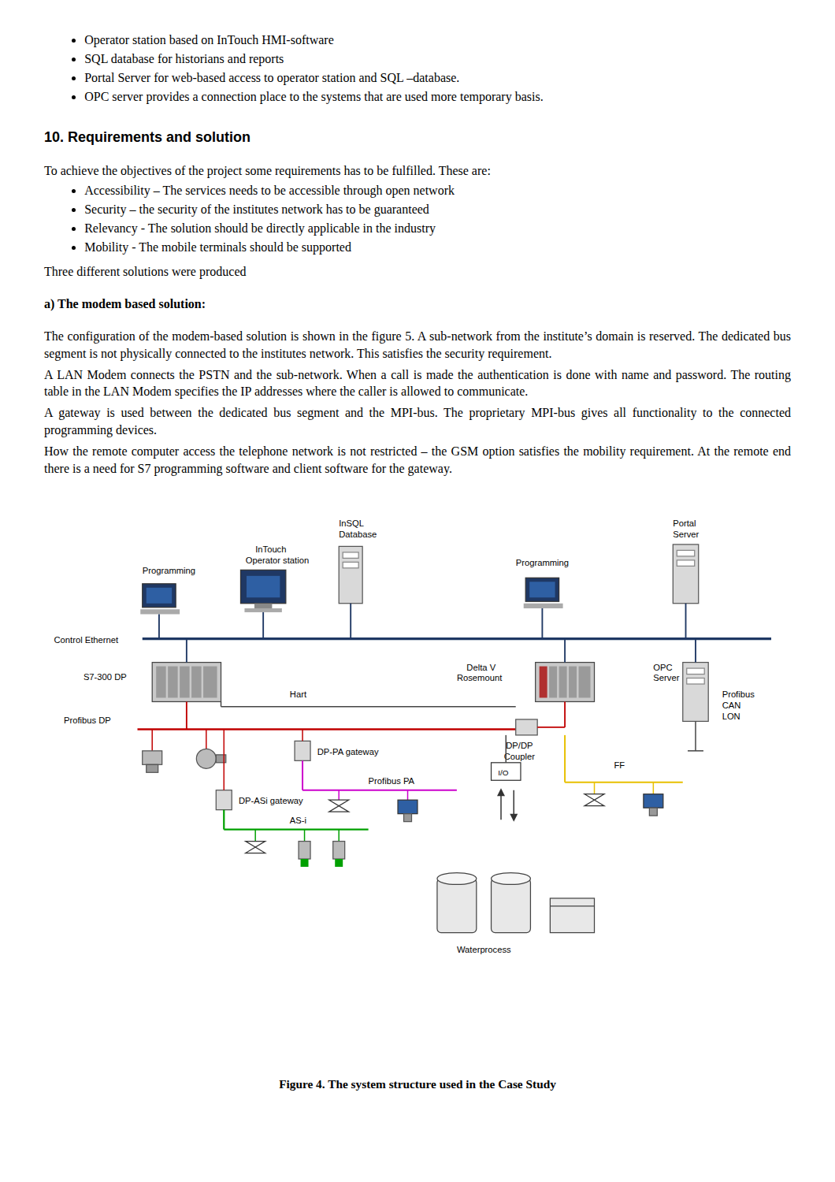Operator station based on InTouch HMI-software
SQL database for historians and reports
Portal Server for web-based access to operator station and SQL –database.
OPC server provides a connection place to the systems that are used more temporary basis.
10. Requirements and solution
To achieve the objectives of the project some requirements has to be fulfilled. These are:
Accessibility – The services needs to be accessible through open network
Security – the security of the institutes network has to be guaranteed
Relevancy - The solution should be directly applicable in the industry
Mobility - The mobile terminals should be supported
Three different solutions were produced
a) The modem based solution:
The configuration of the modem-based solution is shown in the figure 5. A sub-network from the institute’s domain is reserved. The dedicated bus segment is not physically connected to the institutes network. This satisfies the security requirement.
A LAN Modem connects the PSTN and the sub-network. When a call is made the authentication is done with name and password. The routing table in the LAN Modem specifies the IP addresses where the caller is allowed to communicate.
A gateway is used between the dedicated bus segment and the MPI-bus. The proprietary MPI-bus gives all functionality to the connected programming devices.
How the remote computer access the telephone network is not restricted – the GSM option satisfies the mobility requirement. At the remote end there is a need for S7 programming software and client software for the gateway.
InSQL Database Portal Server InTouch Operator station Programming Programming Control Ethernet S7-300 DP Delta V Rosemount OPC Server Profibus CAN LON Hart Profibus DP DP/DP Coupler DP-PA gateway Profibus PA DP-ASi gateway AS-i I/O FF Waterprocess
Figure 4. The system structure used in the Case Study